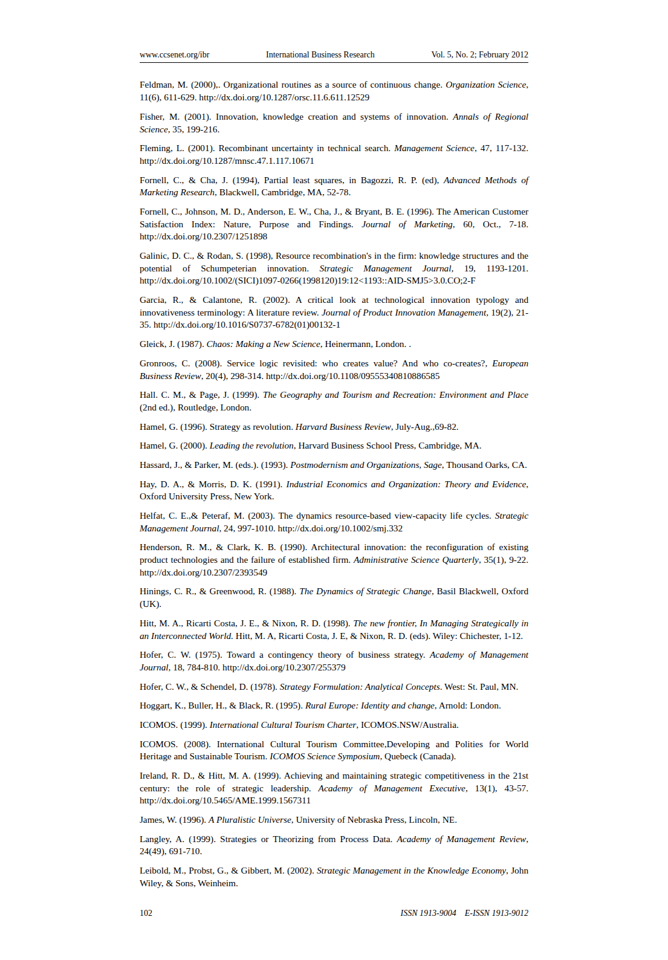www.ccsenet.org/ibr
International Business Research
Vol. 5, No. 2; February 2012
Feldman, M. (2000),. Organizational routines as a source of continuous change. Organization Science, 11(6), 611-629. http://dx.doi.org/10.1287/orsc.11.6.611.12529
Fisher, M. (2001). Innovation, knowledge creation and systems of innovation. Annals of Regional Science, 35, 199-216.
Fleming, L. (2001). Recombinant uncertainty in technical search. Management Science, 47, 117-132. http://dx.doi.org/10.1287/mnsc.47.1.117.10671
Fornell, C., & Cha, J. (1994), Partial least squares, in Bagozzi, R. P. (ed), Advanced Methods of Marketing Research, Blackwell, Cambridge, MA, 52-78.
Fornell, C., Johnson, M. D., Anderson, E. W., Cha, J., & Bryant, B. E. (1996). The American Customer Satisfaction Index: Nature, Purpose and Findings. Journal of Marketing, 60, Oct., 7-18. http://dx.doi.org/10.2307/1251898
Galinic, D. C., & Rodan, S. (1998), Resource recombination's in the firm: knowledge structures and the potential of Schumpeterian innovation. Strategic Management Journal, 19, 1193-1201. http://dx.doi.org/10.1002/(SICI)1097-0266(1998120)19:12<1193::AID-SMJ5>3.0.CO;2-F
Garcia, R., & Calantone, R. (2002). A critical look at technological innovation typology and innovativeness terminology: A literature review. Journal of Product Innovation Management, 19(2), 21-35. http://dx.doi.org/10.1016/S0737-6782(01)00132-1
Gleick, J. (1987). Chaos: Making a New Science, Heinermann, London. .
Gronroos, C. (2008). Service logic revisited: who creates value? And who co-creates?, European Business Review, 20(4), 298-314. http://dx.doi.org/10.1108/09555340810886585
Hall. C. M., & Page, J. (1999). The Geography and Tourism and Recreation: Environment and Place (2nd ed.), Routledge, London.
Hamel, G. (1996). Strategy as revolution. Harvard Business Review, July-Aug.,69-82.
Hamel, G. (2000). Leading the revolution, Harvard Business School Press, Cambridge, MA.
Hassard, J., & Parker, M. (eds.). (1993). Postmodernism and Organizations, Sage, Thousand Oarks, CA.
Hay, D. A., & Morris, D. K. (1991). Industrial Economics and Organization: Theory and Evidence, Oxford University Press, New York.
Helfat, C. E.,& Peteraf, M. (2003). The dynamics resource-based view-capacity life cycles. Strategic Management Journal, 24, 997-1010. http://dx.doi.org/10.1002/smj.332
Henderson, R. M., & Clark, K. B. (1990). Architectural innovation: the reconfiguration of existing product technologies and the failure of established firm. Administrative Science Quarterly, 35(1), 9-22. http://dx.doi.org/10.2307/2393549
Hinings, C. R., & Greenwood, R. (1988). The Dynamics of Strategic Change, Basil Blackwell, Oxford (UK).
Hitt, M. A., Ricarti Costa, J. E., & Nixon, R. D. (1998). The new frontier, In Managing Strategically in an Interconnected World. Hitt, M. A, Ricarti Costa, J. E, & Nixon, R. D. (eds). Wiley: Chichester, 1-12.
Hofer, C. W. (1975). Toward a contingency theory of business strategy. Academy of Management Journal, 18, 784-810. http://dx.doi.org/10.2307/255379
Hofer, C. W., & Schendel, D. (1978). Strategy Formulation: Analytical Concepts. West: St. Paul, MN.
Hoggart, K., Buller, H., & Black, R. (1995). Rural Europe: Identity and change, Arnold: London.
ICOMOS. (1999). International Cultural Tourism Charter, ICOMOS.NSW/Australia.
ICOMOS. (2008). International Cultural Tourism Committee,Developing and Polities for World Heritage and Sustainable Tourism. ICOMOS Science Symposium, Quebeck (Canada).
Ireland, R. D., & Hitt, M. A. (1999). Achieving and maintaining strategic competitiveness in the 21st century: the role of strategic leadership. Academy of Management Executive, 13(1), 43-57. http://dx.doi.org/10.5465/AME.1999.1567311
James, W. (1996). A Pluralistic Universe, University of Nebraska Press, Lincoln, NE.
Langley, A. (1999). Strategies or Theorizing from Process Data. Academy of Management Review, 24(49), 691-710.
Leibold, M., Probst, G., & Gibbert, M. (2002). Strategic Management in the Knowledge Economy, John Wiley, & Sons, Weinheim.
102
ISSN 1913-9004 E-ISSN 1913-9012